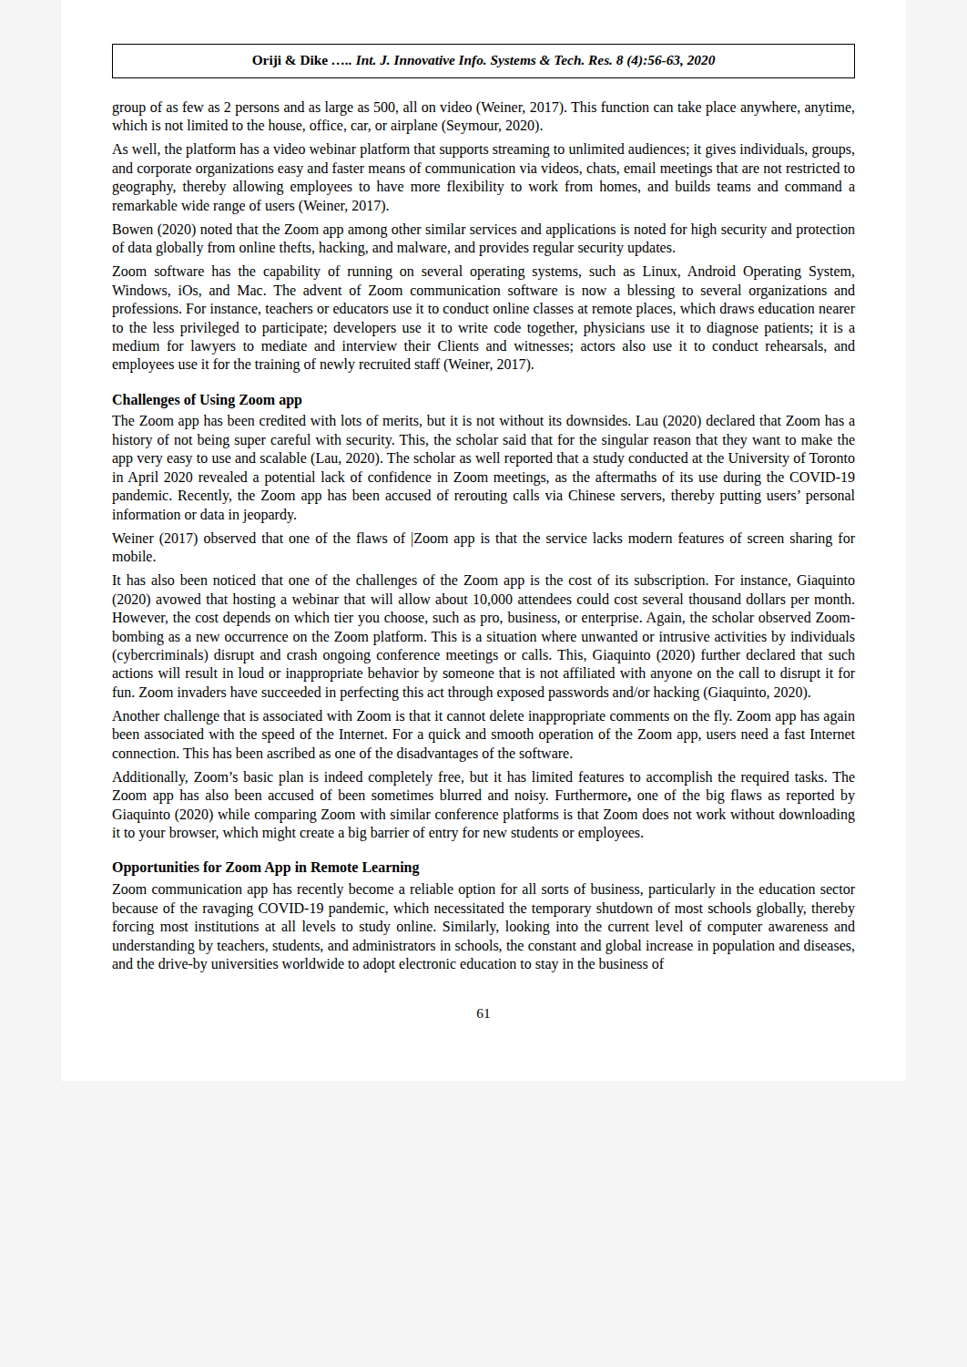Oriji & Dike ….. Int. J. Innovative Info. Systems & Tech. Res. 8 (4):56-63, 2020
group of as few as 2 persons and as large as 500, all on video (Weiner, 2017). This function can take place anywhere, anytime, which is not limited to the house, office, car, or airplane (Seymour, 2020).
As well, the platform has a video webinar platform that supports streaming to unlimited audiences; it gives individuals, groups, and corporate organizations easy and faster means of communication via videos, chats, email meetings that are not restricted to geography, thereby allowing employees to have more flexibility to work from homes, and builds teams and command a remarkable wide range of users (Weiner, 2017).
Bowen (2020) noted that the Zoom app among other similar services and applications is noted for high security and protection of data globally from online thefts, hacking, and malware, and provides regular security updates.
Zoom software has the capability of running on several operating systems, such as Linux, Android Operating System, Windows, iOs, and Mac. The advent of Zoom communication software is now a blessing to several organizations and professions. For instance, teachers or educators use it to conduct online classes at remote places, which draws education nearer to the less privileged to participate; developers use it to write code together, physicians use it to diagnose patients; it is a medium for lawyers to mediate and interview their Clients and witnesses; actors also use it to conduct rehearsals, and employees use it for the training of newly recruited staff (Weiner, 2017).
Challenges of Using Zoom app
The Zoom app has been credited with lots of merits, but it is not without its downsides. Lau (2020) declared that Zoom has a history of not being super careful with security. This, the scholar said that for the singular reason that they want to make the app very easy to use and scalable (Lau, 2020). The scholar as well reported that a study conducted at the University of Toronto in April 2020 revealed a potential lack of confidence in Zoom meetings, as the aftermaths of its use during the COVID-19 pandemic. Recently, the Zoom app has been accused of rerouting calls via Chinese servers, thereby putting users’ personal information or data in jeopardy.
Weiner (2017) observed that one of the flaws of |Zoom app is that the service lacks modern features of screen sharing for mobile.
It has also been noticed that one of the challenges of the Zoom app is the cost of its subscription. For instance, Giaquinto (2020) avowed that hosting a webinar that will allow about 10,000 attendees could cost several thousand dollars per month. However, the cost depends on which tier you choose, such as pro, business, or enterprise. Again, the scholar observed Zoom-bombing as a new occurrence on the Zoom platform. This is a situation where unwanted or intrusive activities by individuals (cybercriminals) disrupt and crash ongoing conference meetings or calls. This, Giaquinto (2020) further declared that such actions will result in loud or inappropriate behavior by someone that is not affiliated with anyone on the call to disrupt it for fun. Zoom invaders have succeeded in perfecting this act through exposed passwords and/or hacking (Giaquinto, 2020).
Another challenge that is associated with Zoom is that it cannot delete inappropriate comments on the fly. Zoom app has again been associated with the speed of the Internet. For a quick and smooth operation of the Zoom app, users need a fast Internet connection. This has been ascribed as one of the disadvantages of the software.
Additionally, Zoom’s basic plan is indeed completely free, but it has limited features to accomplish the required tasks. The Zoom app has also been accused of been sometimes blurred and noisy. Furthermore, one of the big flaws as reported by Giaquinto (2020) while comparing Zoom with similar conference platforms is that Zoom does not work without downloading it to your browser, which might create a big barrier of entry for new students or employees.
Opportunities for Zoom App in Remote Learning
Zoom communication app has recently become a reliable option for all sorts of business, particularly in the education sector because of the ravaging COVID-19 pandemic, which necessitated the temporary shutdown of most schools globally, thereby forcing most institutions at all levels to study online. Similarly, looking into the current level of computer awareness and understanding by teachers, students, and administrators in schools, the constant and global increase in population and diseases, and the drive-by universities worldwide to adopt electronic education to stay in the business of
61